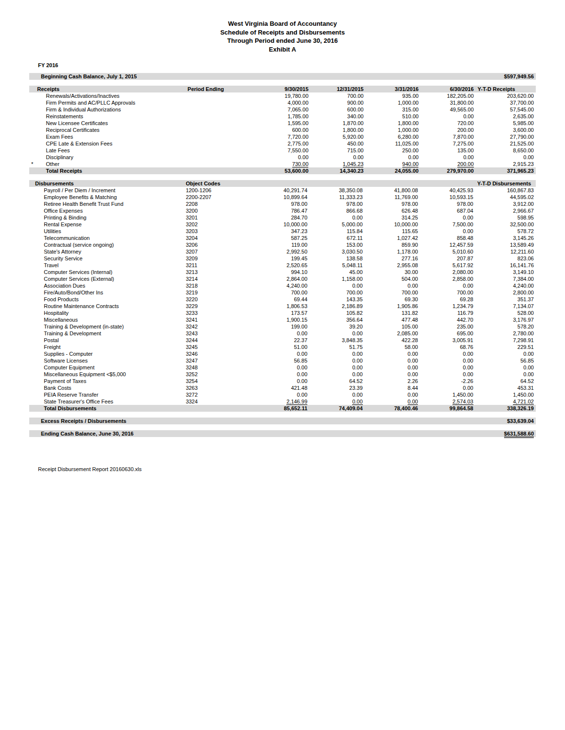West Virginia Board of Accountancy
Schedule of Receipts and Disbursements
Through Period ended June 30, 2016
Exhibit A
FY 2016
| | Beginning Cash Balance, July 1, 2015 | $597,949.56 |
| | Receipts | Period Ending | 9/30/2015 | 12/31/2015 | 3/31/2016 | 6/30/2016 | Y-T-D Receipts |
| | Renewals/Activations/Inactives | | 19,780.00 | 700.00 | 935.00 | 182,205.00 | 203,620.00 |
| | Firm Permits and AC/PLLC Approvals | | 4,000.00 | 900.00 | 1,000.00 | 31,800.00 | 37,700.00 |
| | Firm & Individual Authorizations | | 7,065.00 | 600.00 | 315.00 | 49,565.00 | 57,545.00 |
| | Reinstatements | | 1,785.00 | 340.00 | 510.00 | 0.00 | 2,635.00 |
| | New Licensee Certificates | | 1,595.00 | 1,870.00 | 1,800.00 | 720.00 | 5,985.00 |
| | Reciprocal Certificates | | 600.00 | 1,800.00 | 1,000.00 | 200.00 | 3,600.00 |
| | Exam Fees | | 7,720.00 | 5,920.00 | 6,280.00 | 7,870.00 | 27,790.00 |
| | CPE Late & Extension Fees | | 2,775.00 | 450.00 | 11,025.00 | 7,275.00 | 21,525.00 |
| | Late Fees | | 7,550.00 | 715.00 | 250.00 | 135.00 | 8,650.00 |
| | Disciplinary | | 0.00 | 0.00 | 0.00 | 0.00 | 0.00 |
| * | Other | | 730.00 | 1,045.23 | 940.00 | 200.00 | 2,915.23 |
| | Total Receipts | | 53,600.00 | 14,340.23 | 24,055.00 | 279,970.00 | 371,965.23 |
| | Disbursements | Object Codes | | | | | Y-T-D Disbursements |
| | Payroll / Per Diem / Increment | 1200-1206 | 40,291.74 | 38,350.08 | 41,800.08 | 40,425.93 | 160,867.83 |
| | Employee Benefits & Matching | 2200-2207 | 10,899.64 | 11,333.23 | 11,769.00 | 10,593.15 | 44,595.02 |
| | Retiree Health Benefit Trust Fund | 2208 | 978.00 | 978.00 | 978.00 | 978.00 | 3,912.00 |
| | Office Expenses | 3200 | 786.47 | 866.68 | 626.48 | 687.04 | 2,966.67 |
| | Printing & Binding | 3201 | 284.70 | 0.00 | 314.25 | 0.00 | 598.95 |
| | Rental Expense | 3202 | 10,000.00 | 5,000.00 | 10,000.00 | 7,500.00 | 32,500.00 |
| | Utilities | 3203 | 347.23 | 115.84 | 115.65 | 0.00 | 578.72 |
| | Telecommunication | 3204 | 587.25 | 672.11 | 1,027.42 | 858.48 | 3,145.26 |
| | Contractual (service ongoing) | 3206 | 119.00 | 153.00 | 859.90 | 12,457.59 | 13,589.49 |
| | State's Attorney | 3207 | 2,992.50 | 3,030.50 | 1,178.00 | 5,010.60 | 12,211.60 |
| | Security Service | 3209 | 199.45 | 138.58 | 277.16 | 207.87 | 823.06 |
| | Travel | 3211 | 2,520.65 | 5,048.11 | 2,955.08 | 5,617.92 | 16,141.76 |
| | Computer Services (Internal) | 3213 | 994.10 | 45.00 | 30.00 | 2,080.00 | 3,149.10 |
| | Computer Services (External) | 3214 | 2,864.00 | 1,158.00 | 504.00 | 2,858.00 | 7,384.00 |
| | Association Dues | 3218 | 4,240.00 | 0.00 | 0.00 | 0.00 | 4,240.00 |
| | Fire/Auto/Bond/Other Ins | 3219 | 700.00 | 700.00 | 700.00 | 700.00 | 2,800.00 |
| | Food Products | 3220 | 69.44 | 143.35 | 69.30 | 69.28 | 351.37 |
| | Routine Maintenance Contracts | 3229 | 1,806.53 | 2,186.89 | 1,905.86 | 1,234.79 | 7,134.07 |
| | Hospitality | 3233 | 173.57 | 105.82 | 131.82 | 116.79 | 528.00 |
| | Miscellaneous | 3241 | 1,900.15 | 356.64 | 477.48 | 442.70 | 3,176.97 |
| | Training & Development (in-state) | 3242 | 199.00 | 39.20 | 105.00 | 235.00 | 578.20 |
| | Training & Development | 3243 | 0.00 | 0.00 | 2,085.00 | 695.00 | 2,780.00 |
| | Postal | 3244 | 22.37 | 3,848.35 | 422.28 | 3,005.91 | 7,298.91 |
| | Freight | 3245 | 51.00 | 51.75 | 58.00 | 68.76 | 229.51 |
| | Supplies - Computer | 3246 | 0.00 | 0.00 | 0.00 | 0.00 | 0.00 |
| | Software Licenses | 3247 | 56.85 | 0.00 | 0.00 | 0.00 | 56.85 |
| | Computer Equipment | 3248 | 0.00 | 0.00 | 0.00 | 0.00 | 0.00 |
| | Miscellaneous Equipment <$5,000 | 3252 | 0.00 | 0.00 | 0.00 | 0.00 | 0.00 |
| | Payment of Taxes | 3254 | 0.00 | 64.52 | 2.26 | -2.26 | 64.52 |
| | Bank Costs | 3263 | 421.48 | 23.39 | 8.44 | 0.00 | 453.31 |
| | PEIA Reserve Transfer | 3272 | 0.00 | 0.00 | 0.00 | 1,450.00 | 1,450.00 |
| | State Treasurer's Office Fees | 3324 | 2,146.99 | 0.00 | 0.00 | 2,574.03 | 4,721.02 |
| | Total Disbursements | | 85,652.11 | 74,409.04 | 78,400.46 | 99,864.58 | 338,326.19 |
| | Excess Receipts / Disbursements | $33,639.04 |
| | Ending Cash Balance, June 30, 2016 | $631,588.60 |
Receipt Disbursement Report 20160630.xls